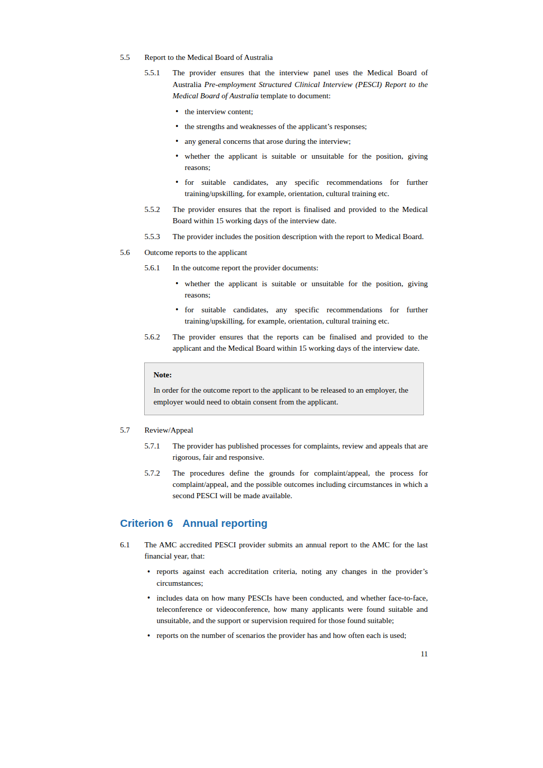5.5
Report to the Medical Board of Australia
5.5.1
The provider ensures that the interview panel uses the Medical Board of Australia Pre-employment Structured Clinical Interview (PESCI) Report to the Medical Board of Australia template to document:
the interview content;
the strengths and weaknesses of the applicant’s responses;
any general concerns that arose during the interview;
whether the applicant is suitable or unsuitable for the position, giving reasons;
for suitable candidates, any specific recommendations for further training/upskilling, for example, orientation, cultural training etc.
5.5.2
The provider ensures that the report is finalised and provided to the Medical Board within 15 working days of the interview date.
5.5.3
The provider includes the position description with the report to Medical Board.
5.6
Outcome reports to the applicant
5.6.1
In the outcome report the provider documents:
whether the applicant is suitable or unsuitable for the position, giving reasons;
for suitable candidates, any specific recommendations for further training/upskilling, for example, orientation, cultural training etc.
5.6.2
The provider ensures that the reports can be finalised and provided to the applicant and the Medical Board within 15 working days of the interview date.
Note:
In order for the outcome report to the applicant to be released to an employer, the employer would need to obtain consent from the applicant.
5.7
Review/Appeal
5.7.1
The provider has published processes for complaints, review and appeals that are rigorous, fair and responsive.
5.7.2
The procedures define the grounds for complaint/appeal, the process for complaint/appeal, and the possible outcomes including circumstances in which a second PESCI will be made available.
Criterion 6 Annual reporting
6.1
The AMC accredited PESCI provider submits an annual report to the AMC for the last financial year, that:
reports against each accreditation criteria, noting any changes in the provider’s circumstances;
includes data on how many PESCIs have been conducted, and whether face-to-face, teleconference or videoconference, how many applicants were found suitable and unsuitable, and the support or supervision required for those found suitable;
reports on the number of scenarios the provider has and how often each is used;
11